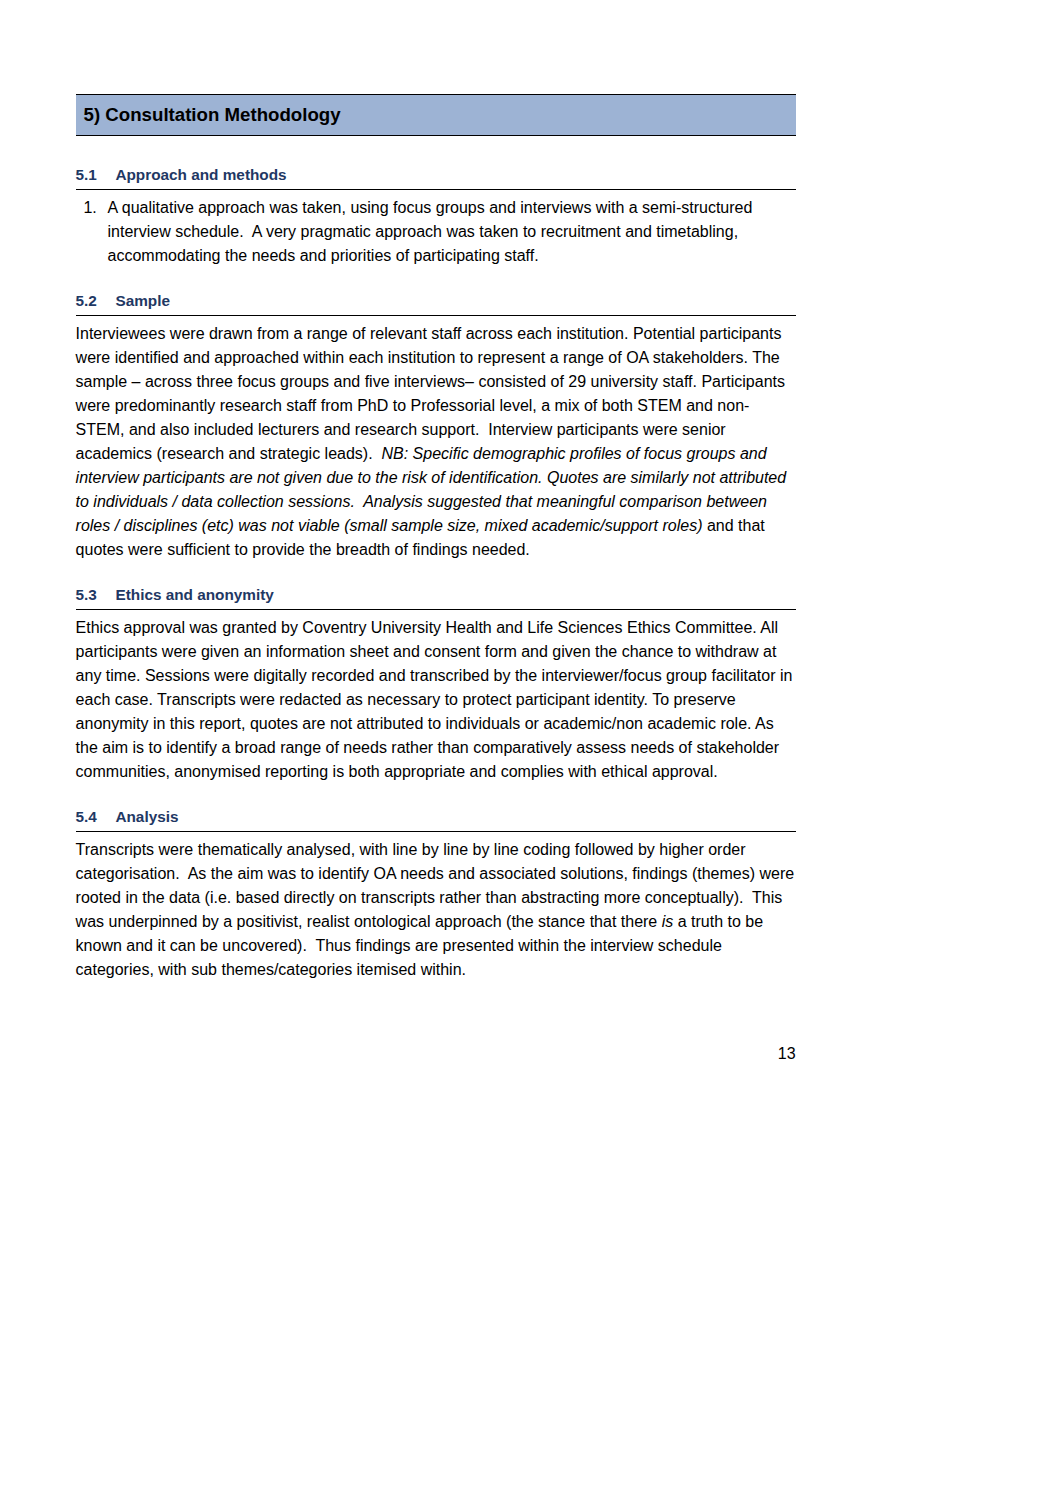5) Consultation Methodology
5.1 Approach and methods
A qualitative approach was taken, using focus groups and interviews with a semi-structured interview schedule. A very pragmatic approach was taken to recruitment and timetabling, accommodating the needs and priorities of participating staff.
5.2 Sample
Interviewees were drawn from a range of relevant staff across each institution. Potential participants were identified and approached within each institution to represent a range of OA stakeholders. The sample – across three focus groups and five interviews– consisted of 29 university staff. Participants were predominantly research staff from PhD to Professorial level, a mix of both STEM and non-STEM, and also included lecturers and research support. Interview participants were senior academics (research and strategic leads). NB: Specific demographic profiles of focus groups and interview participants are not given due to the risk of identification. Quotes are similarly not attributed to individuals / data collection sessions. Analysis suggested that meaningful comparison between roles / disciplines (etc) was not viable (small sample size, mixed academic/support roles) and that quotes were sufficient to provide the breadth of findings needed.
5.3 Ethics and anonymity
Ethics approval was granted by Coventry University Health and Life Sciences Ethics Committee. All participants were given an information sheet and consent form and given the chance to withdraw at any time. Sessions were digitally recorded and transcribed by the interviewer/focus group facilitator in each case. Transcripts were redacted as necessary to protect participant identity. To preserve anonymity in this report, quotes are not attributed to individuals or academic/non academic role. As the aim is to identify a broad range of needs rather than comparatively assess needs of stakeholder communities, anonymised reporting is both appropriate and complies with ethical approval.
5.4 Analysis
Transcripts were thematically analysed, with line by line by line coding followed by higher order categorisation. As the aim was to identify OA needs and associated solutions, findings (themes) were rooted in the data (i.e. based directly on transcripts rather than abstracting more conceptually). This was underpinned by a positivist, realist ontological approach (the stance that there is a truth to be known and it can be uncovered). Thus findings are presented within the interview schedule categories, with sub themes/categories itemised within.
13